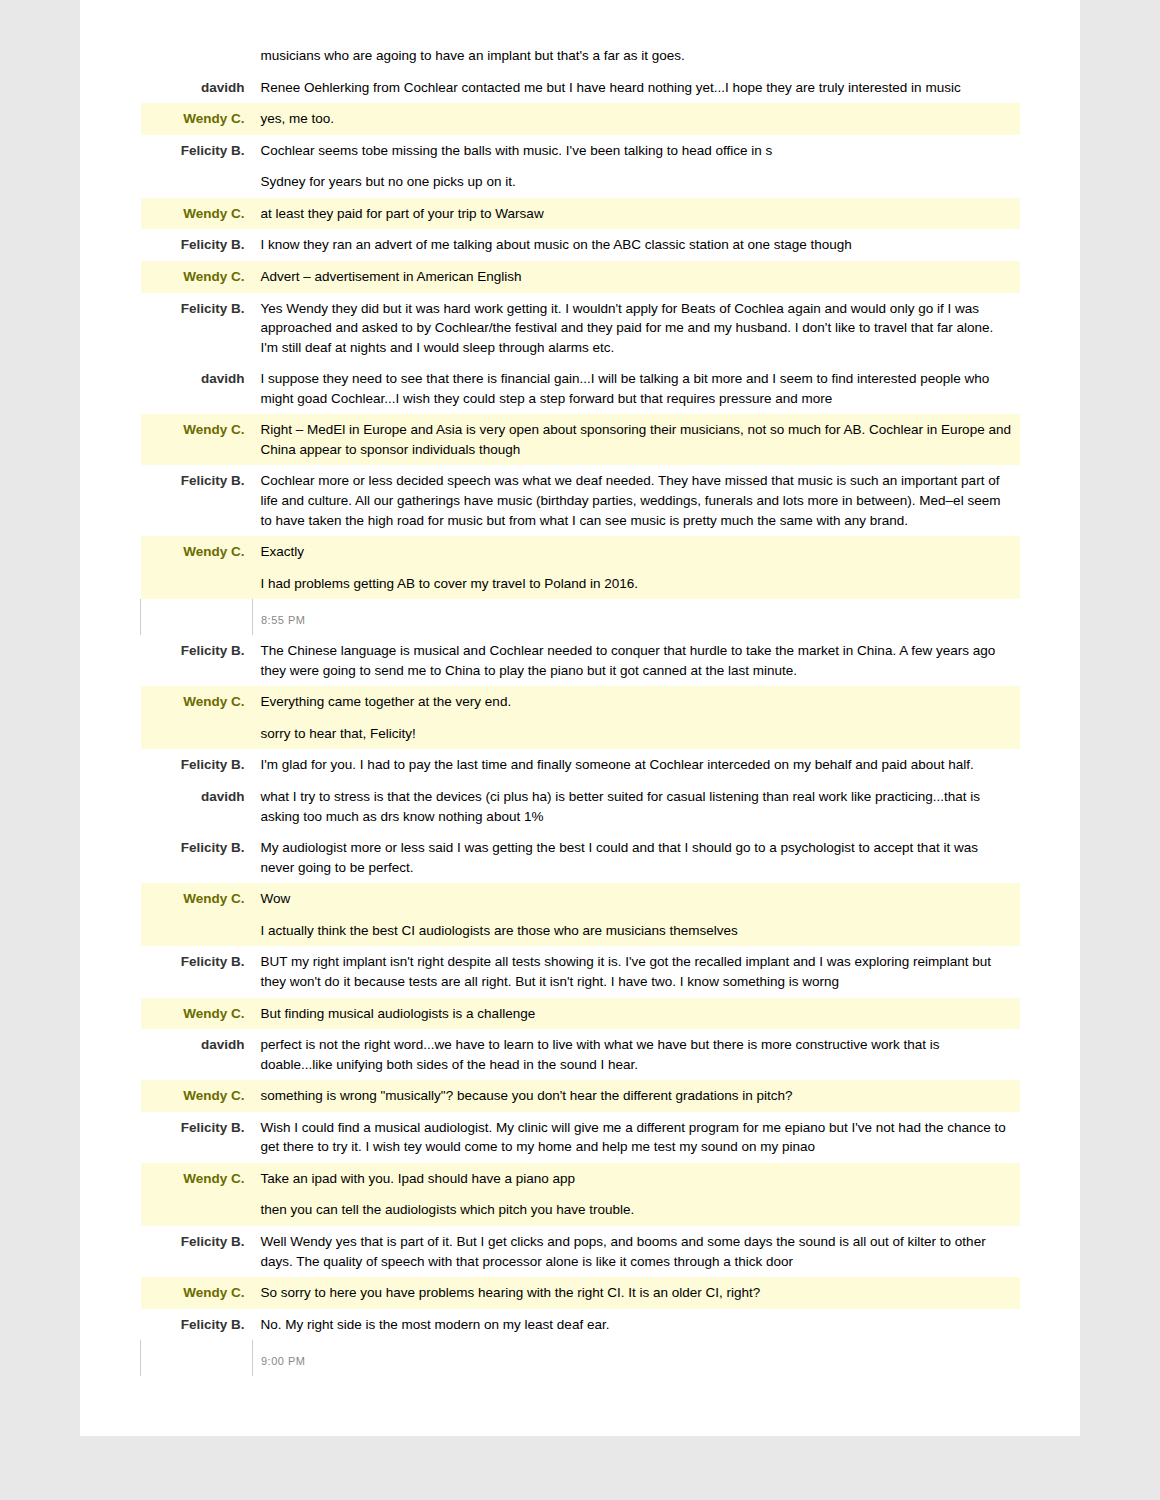| | musicians who are agoing to have an implant but that's a far as it goes. |
| davidh | Renee Oehlerking from Cochlear contacted me but I have heard nothing yet...I hope they are truly interested in music |
| Wendy C. | yes, me too. |
| Felicity B. | Cochlear seems tobe missing the balls with music. I've been talking to head office in s |
| | Sydney for years but no one picks up on it. |
| Wendy C. | at least they paid for part of your trip to Warsaw |
| Felicity B. | I know they ran an advert of me talking about music on the ABC classic station at one stage though |
| Wendy C. | Advert – advertisement in American English |
| Felicity B. | Yes Wendy they did but it was hard work getting it. I wouldn't apply for Beats of Cochlea again and would only go if I was approached and asked to by Cochlear/the festival and they paid for me and my husband. I don't like to travel that far alone. I'm still deaf at nights and I would sleep through alarms etc. |
| davidh | I suppose they need to see that there is financial gain...I will be talking a bit more and I seem to find interested people who might goad Cochlear...I wish they could step a step forward but that requires pressure and more |
| Wendy C. | Right – MedEl in Europe and Asia is very open about sponsoring their musicians, not so much for AB. Cochlear in Europe and China appear to sponsor individuals though |
| Felicity B. | Cochlear more or less decided speech was what we deaf needed. They have missed that music is such an important part of life and culture. All our gatherings have music (birthday parties, weddings, funerals and lots more in between). Med–el seem to have taken the high road for music but from what I can see music is pretty much the same with any brand. |
| Wendy C. | Exactly |
| | I had problems getting AB to cover my travel to Poland in 2016. |
| | 8:55 PM |
| Felicity B. | The Chinese language is musical and Cochlear needed to conquer that hurdle to take the market in China. A few years ago they were going to send me to China to play the piano but it got canned at the last minute. |
| Wendy C. | Everything came together at the very end. |
| | sorry to hear that, Felicity! |
| Felicity B. | I'm glad for you. I had to pay the last time and finally someone at Cochlear interceded on my behalf and paid about half. |
| davidh | what I try to stress is that the devices (ci plus ha) is better suited for casual listening than real work like practicing...that is asking too much as drs know nothing about 1% |
| Felicity B. | My audiologist more or less said I was getting the best I could and that I should go to a psychologist to accept that it was never going to be perfect. |
| Wendy C. | Wow |
| | I actually think the best CI audiologists are those who are musicians themselves |
| Felicity B. | BUT my right implant isn't right despite all tests showing it is. I've got the recalled implant and I was exploring reimplant but they won't do it because tests are all right. But it isn't right. I have two. I know something is worng |
| Wendy C. | But finding musical audiologists is a challenge |
| davidh | perfect is not the right word...we have to learn to live with what we have but there is more constructive work that is doable...like unifying both sides of the head in the sound I hear. |
| Wendy C. | something is wrong "musically"? because you don't hear the different gradations in pitch? |
| Felicity B. | Wish I could find a musical audiologist. My clinic will give me a different program for me epiano but I've not had the chance to get there to try it. I wish tey would come to my home and help me test my sound on my pinao |
| Wendy C. | Take an ipad with you. Ipad should have a piano app |
| | then you can tell the audiologists which pitch you have trouble. |
| Felicity B. | Well Wendy yes that is part of it. But I get clicks and pops, and booms and some days the sound is all out of kilter to other days. The quality of speech with that processor alone is like it comes through a thick door |
| Wendy C. | So sorry to here you have problems hearing with the right CI. It is an older CI, right? |
| Felicity B. | No. My right side is the most modern on my least deaf ear. |
| | 9:00 PM |